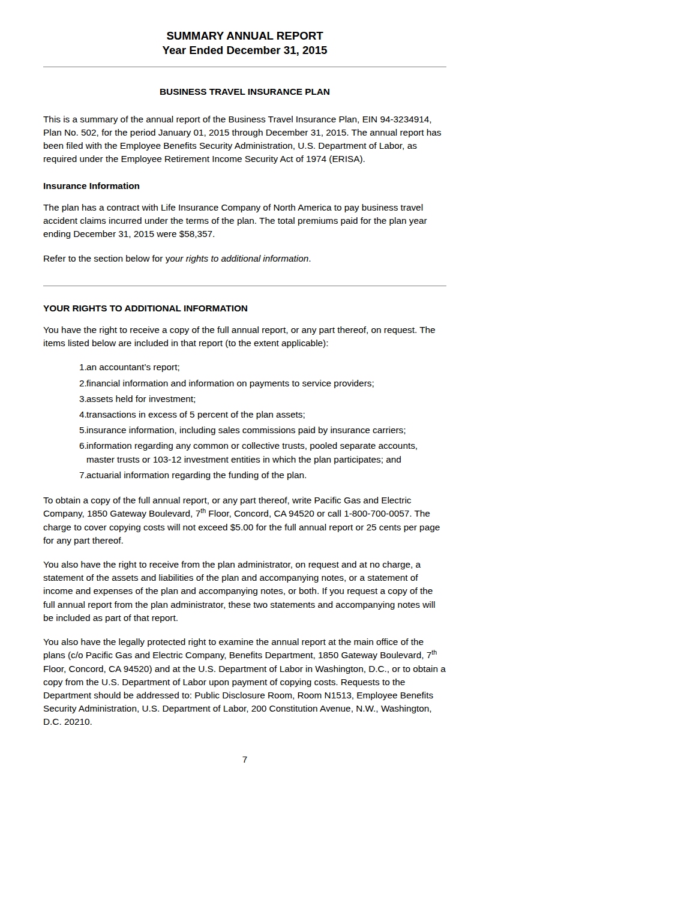SUMMARY ANNUAL REPORT
Year Ended December 31, 2015
BUSINESS TRAVEL INSURANCE PLAN
This is a summary of the annual report of the Business Travel Insurance Plan, EIN 94-3234914, Plan No. 502, for the period January 01, 2015 through December 31, 2015. The annual report has been filed with the Employee Benefits Security Administration, U.S. Department of Labor, as required under the Employee Retirement Income Security Act of 1974 (ERISA).
Insurance Information
The plan has a contract with Life Insurance Company of North America to pay business travel accident claims incurred under the terms of the plan. The total premiums paid for the plan year ending December 31, 2015 were $58,357.
Refer to the section below for your rights to additional information.
YOUR RIGHTS TO ADDITIONAL INFORMATION
You have the right to receive a copy of the full annual report, or any part thereof, on request. The items listed below are included in that report (to the extent applicable):
1. an accountant’s report;
2. financial information and information on payments to service providers;
3. assets held for investment;
4. transactions in excess of 5 percent of the plan assets;
5. insurance information, including sales commissions paid by insurance carriers;
6. information regarding any common or collective trusts, pooled separate accounts, master trusts or 103-12 investment entities in which the plan participates; and
7. actuarial information regarding the funding of the plan.
To obtain a copy of the full annual report, or any part thereof, write Pacific Gas and Electric Company, 1850 Gateway Boulevard, 7th Floor, Concord, CA 94520 or call 1-800-700-0057. The charge to cover copying costs will not exceed $5.00 for the full annual report or 25 cents per page for any part thereof.
You also have the right to receive from the plan administrator, on request and at no charge, a statement of the assets and liabilities of the plan and accompanying notes, or a statement of income and expenses of the plan and accompanying notes, or both. If you request a copy of the full annual report from the plan administrator, these two statements and accompanying notes will be included as part of that report.
You also have the legally protected right to examine the annual report at the main office of the plans (c/o Pacific Gas and Electric Company, Benefits Department, 1850 Gateway Boulevard, 7th Floor, Concord, CA 94520) and at the U.S. Department of Labor in Washington, D.C., or to obtain a copy from the U.S. Department of Labor upon payment of copying costs. Requests to the Department should be addressed to: Public Disclosure Room, Room N1513, Employee Benefits Security Administration, U.S. Department of Labor, 200 Constitution Avenue, N.W., Washington, D.C. 20210.
7